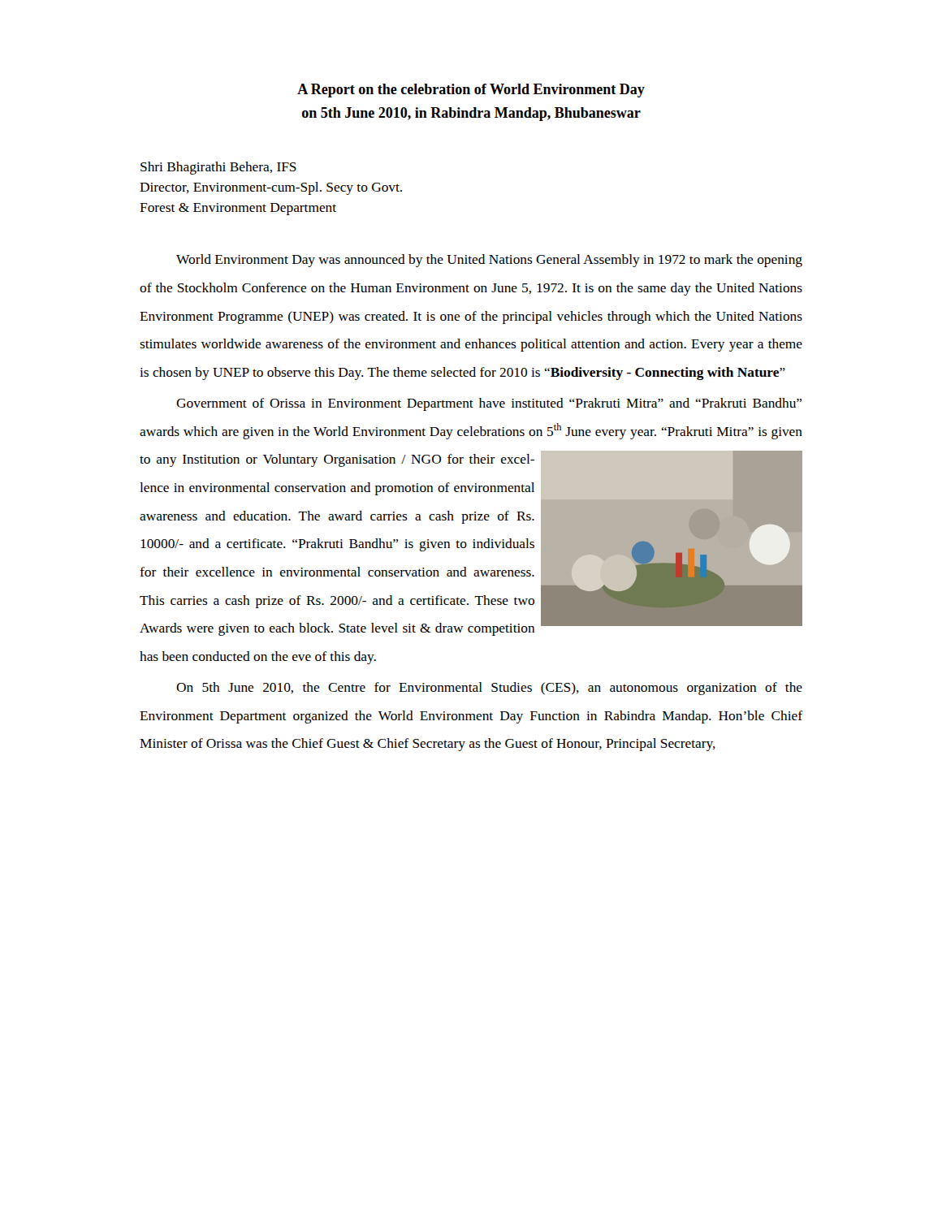A Report on the celebration of World Environment Day
on 5th June 2010, in Rabindra Mandap, Bhubaneswar
Shri Bhagirathi Behera, IFS
Director, Environment-cum-Spl. Secy to Govt.
Forest & Environment Department
World Environment Day was announced by the United Nations General Assembly in 1972 to mark the opening of the Stockholm Conference on the Human Environment on June 5, 1972. It is on the same day the United Nations Environment Programme (UNEP) was created. It is one of the principal vehicles through which the United Nations stimulates worldwide awareness of the environment and enhances political attention and action. Every year a theme is chosen by UNEP to observe this Day. The theme selected for 2010 is “Biodiversity - Connecting with Nature”
Government of Orissa in Environment Department have instituted “Prakruti Mitra” and “Prakruti Bandhu” awards which are given in the World Environment Day celebrations on 5th June every year. “Prakruti Mitra” is given to any Institution or Voluntary Organisation / NGO for their excellence in environmental conservation and promotion of environmental awareness and education. The award carries a cash prize of Rs. 10000/- and a certificate. “Prakruti Bandhu” is given to individuals for their excellence in environmental conservation and awareness. This carries a cash prize of Rs. 2000/- and a certificate. These two Awards were given to each block. State level sit & draw competition has been conducted on the eve of this day.
On 5th June 2010, the Centre for Environmental Studies (CES), an autonomous organization of the Environment Department organized the World Environment Day Function in Rabindra Mandap. Hon’ble Chief Minister of Orissa was the Chief Guest & Chief Secretary as the Guest of Honour, Principal Secretary,